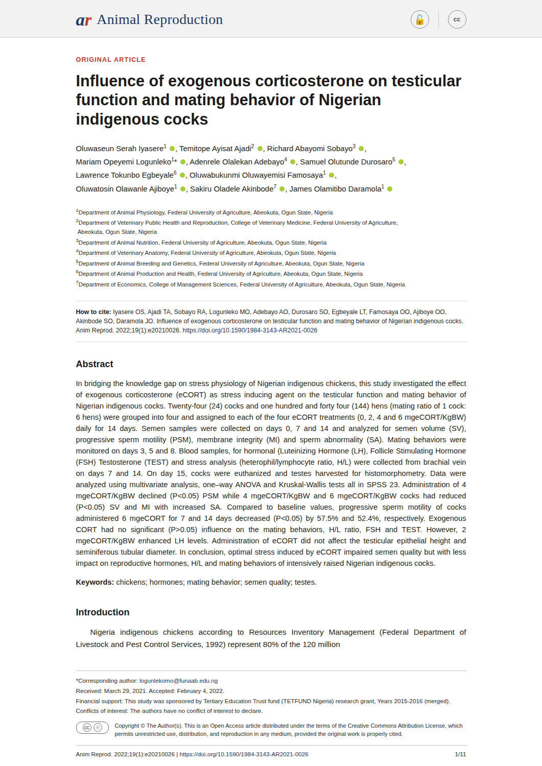ar Animal Reproduction
🔓
cc
Original Article
Influence of exogenous corticosterone on testicular function and mating behavior of Nigerian indigenous cocks
Oluwaseun Serah Iyasere1 , Temitope Ayisat Ajadi2 , Richard Abayomi Sobayo3 ,
Mariam Opeyemi Logunleko1* , Adenrele Olalekan Adebayo4 , Samuel Olutunde Durosaro5 ,
Lawrence Tokunbo Egbeyale6 , Oluwabukunmi Oluwayemisi Famosaya1 ,
Oluwatosin Olawanle Ajiboye1 , Sakiru Oladele Akinbode7 , James Olamitibo Daramola1
1Department of Animal Physiology, Federal University of Agriculture, Abeokuta, Ogun State, Nigeria
2Department of Veterinary Public Health and Reproduction, College of Veterinary Medicine, Federal University of Agriculture,
Abeokuta, Ogun State, Nigeria
3Department of Animal Nutrition, Federal University of Agriculture, Abeokuta, Ogun State, Nigeria
4Department of Veterinary Anatomy, Federal University of Agriculture, Abeokuta, Ogun State, Nigeria
5Department of Animal Breeding and Genetics, Federal University of Agriculture, Abeokuta, Ogun State, Nigeria
6Department of Animal Production and Health, Federal University of Agriculture, Abeokuta, Ogun State, Nigeria
7Department of Economics, College of Management Sciences, Federal University of Agriculture, Abeokuta, Ogun State, Nigeria
How to cite: Iyasere OS, Ajadi TA, Sobayo RA, Logunleko MO, Adebayo AO, Durosaro SO, Egbeyale LT, Famosaya OO, Ajiboye OO, Akinbode SO, Daramola JO. Influence of exogenous corticosterone on testicular function and mating behavior of Nigerian indigenous cocks. Anim Reprod. 2022;19(1):e20210026. https://doi.org/10.1590/1984-3143-AR2021-0026
Abstract
In bridging the knowledge gap on stress physiology of Nigerian indigenous chickens, this study investigated the effect of exogenous corticosterone (eCORT) as stress inducing agent on the testicular function and mating behavior of Nigerian indigenous cocks. Twenty-four (24) cocks and one hundred and forty four (144) hens (mating ratio of 1 cock: 6 hens) were grouped into four and assigned to each of the four eCORT treatments (0, 2, 4 and 6 mgeCORT/KgBW) daily for 14 days. Semen samples were collected on days 0, 7 and 14 and analyzed for semen volume (SV), progressive sperm motility (PSM), membrane integrity (MI) and sperm abnormality (SA). Mating behaviors were monitored on days 3, 5 and 8. Blood samples, for hormonal (Luteinizing Hormone (LH), Follicle Stimulating Hormone (FSH) Testosterone (TEST) and stress analysis (heterophil/lymphocyte ratio, H/L) were collected from brachial vein on days 7 and 14. On day 15, cocks were euthanized and testes harvested for histomorphometry. Data were analyzed using multivariate analysis, one–way ANOVA and Kruskal-Wallis tests all in SPSS 23. Administration of 4 mgeCORT/KgBW declined (P<0.05) PSM while 4 mgeCORT/KgBW and 6 mgeCORT/KgBW cocks had reduced (P<0.05) SV and MI with increased SA. Compared to baseline values, progressive sperm motility of cocks administered 6 mgeCORT for 7 and 14 days decreased (P<0.05) by 57.5% and 52.4%, respectively. Exogenous CORT had no significant (P>0.05) influence on the mating behaviors, H/L ratio, FSH and TEST. However, 2 mgeCORT/KgBW enhanced LH levels. Administration of eCORT did not affect the testicular epithelial height and seminiferous tubular diameter. In conclusion, optimal stress induced by eCORT impaired semen quality but with less impact on reproductive hormones, H/L and mating behaviors of intensively raised Nigerian indigenous cocks.
Keywords: chickens; hormones; mating behavior; semen quality; testes.
Introduction
Nigeria indigenous chickens according to Resources Inventory Management (Federal Department of Livestock and Pest Control Services, 1992) represent 80% of the 120 million
*Corresponding author: logunlekomo@funaab.edu.ng
Received: March 29, 2021. Accepted: February 4, 2022.
Financial support: This study was sponsored by Tertiary Education Trust fund (TETFUND Nigeria) research grant, Years 2015-2016 (merged).
Conflicts of interest: The authors have no conflict of interest to declare.
cc ☉
Copyright © The Author(s). This is an Open Access article distributed under the terms of the Creative Commons Attribution License, which permits unrestricted use, distribution, and reproduction in any medium, provided the original work is properly cited.
Anim Reprod. 2022;19(1):e20210026 | https://doi.org/10.1590/1984-3143-AR2021-0026
1/11